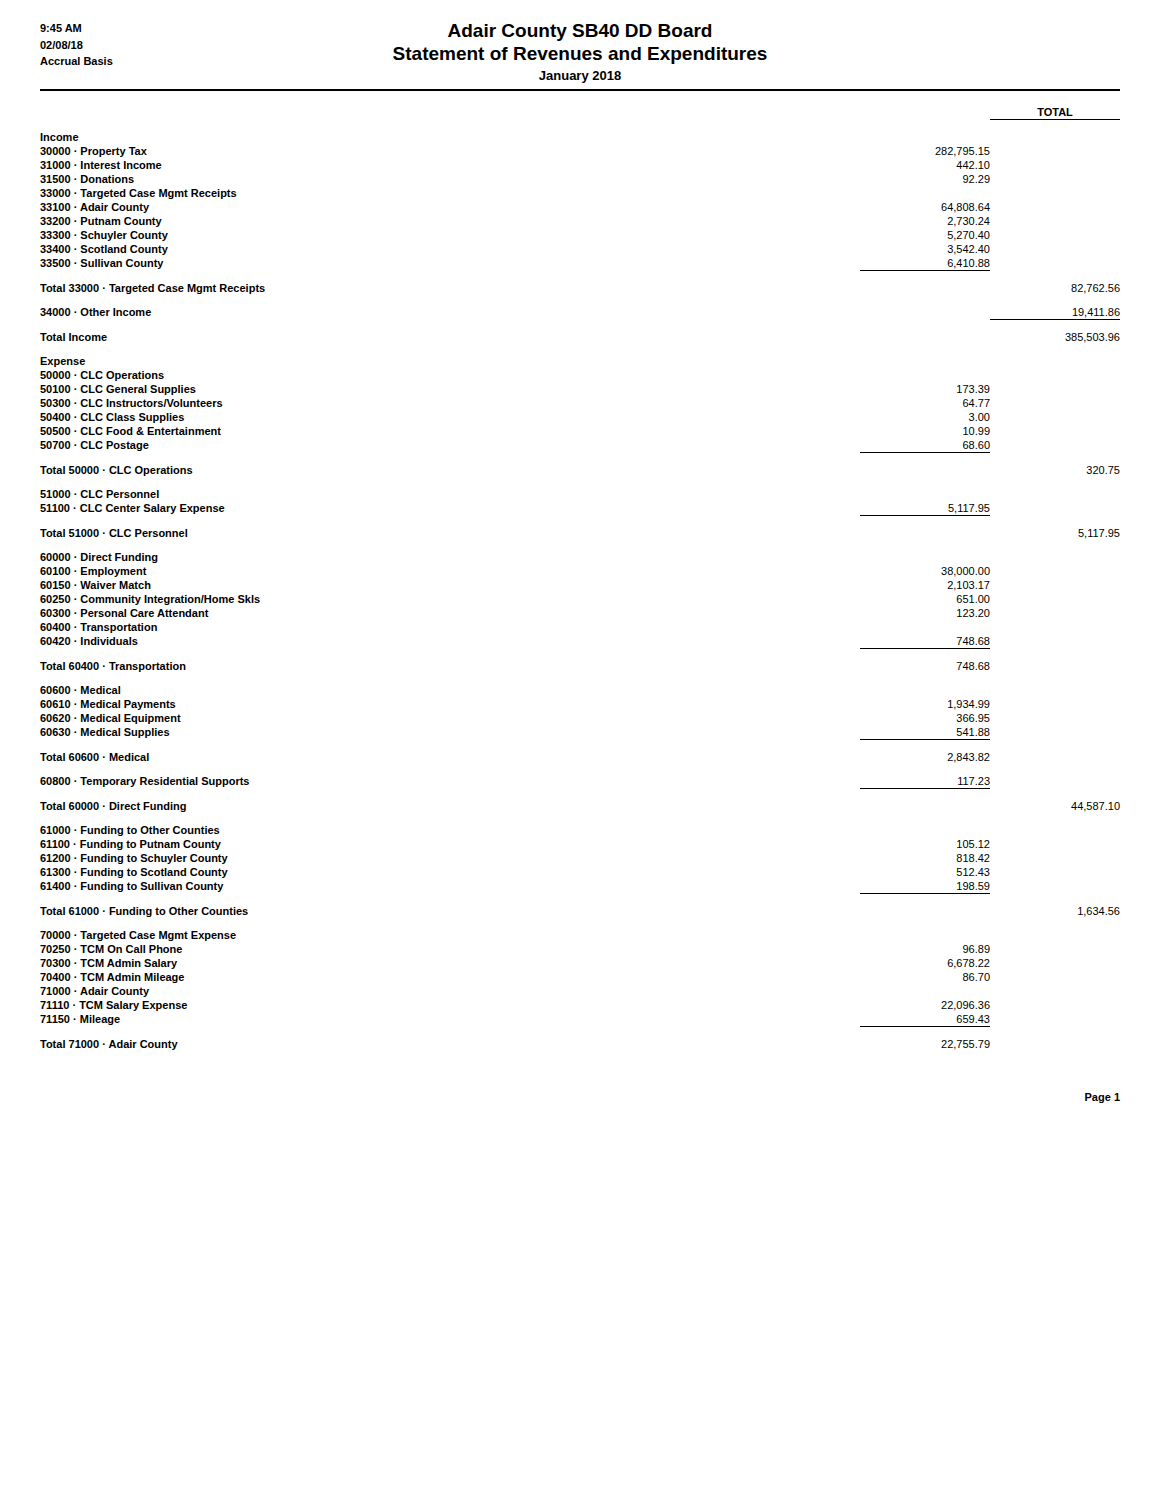9:45 AM
02/08/18
Accrual Basis
Adair County SB40 DD Board
Statement of Revenues and Expenditures
January 2018
| | | TOTAL |
| Income | | |
| 30000 · Property Tax | 282,795.15 | |
| 31000 · Interest Income | 442.10 | |
| 31500 · Donations | 92.29 | |
| 33000 · Targeted Case Mgmt Receipts | | |
| 33100 · Adair County | 64,808.64 | |
| 33200 · Putnam County | 2,730.24 | |
| 33300 · Schuyler County | 5,270.40 | |
| 33400 · Scotland County | 3,542.40 | |
| 33500 · Sullivan County | 6,410.88 | |
| Total 33000 · Targeted Case Mgmt Receipts | | 82,762.56 |
| 34000 · Other Income | | 19,411.86 |
| Total Income | | 385,503.96 |
| Expense | | |
| 50000 · CLC Operations | | |
| 50100 · CLC General Supplies | 173.39 | |
| 50300 · CLC Instructors/Volunteers | 64.77 | |
| 50400 · CLC Class Supplies | 3.00 | |
| 50500 · CLC Food & Entertainment | 10.99 | |
| 50700 · CLC Postage | 68.60 | |
| Total 50000 · CLC Operations | | 320.75 |
| 51000 · CLC Personnel | | |
| 51100 · CLC Center Salary Expense | 5,117.95 | |
| Total 51000 · CLC Personnel | | 5,117.95 |
| 60000 · Direct Funding | | |
| 60100 · Employment | 38,000.00 | |
| 60150 · Waiver Match | 2,103.17 | |
| 60250 · Community Integration/Home Skls | 651.00 | |
| 60300 · Personal Care Attendant | 123.20 | |
| 60400 · Transportation | | |
| 60420 · Individuals | 748.68 | |
| Total 60400 · Transportation | 748.68 | |
| 60600 · Medical | | |
| 60610 · Medical Payments | 1,934.99 | |
| 60620 · Medical Equipment | 366.95 | |
| 60630 · Medical Supplies | 541.88 | |
| Total 60600 · Medical | 2,843.82 | |
| 60800 · Temporary Residential Supports | 117.23 | |
| Total 60000 · Direct Funding | | 44,587.10 |
| 61000 · Funding to Other Counties | | |
| 61100 · Funding to Putnam County | 105.12 | |
| 61200 · Funding to Schuyler County | 818.42 | |
| 61300 · Funding to Scotland County | 512.43 | |
| 61400 · Funding to Sullivan County | 198.59 | |
| Total 61000 · Funding to Other Counties | | 1,634.56 |
| 70000 · Targeted Case Mgmt Expense | | |
| 70250 · TCM On Call Phone | 96.89 | |
| 70300 · TCM Admin Salary | 6,678.22 | |
| 70400 · TCM Admin Mileage | 86.70 | |
| 71000 · Adair County | | |
| 71110 · TCM Salary Expense | 22,096.36 | |
| 71150 · Mileage | 659.43 | |
| Total 71000 · Adair County | 22,755.79 | |
Page 1